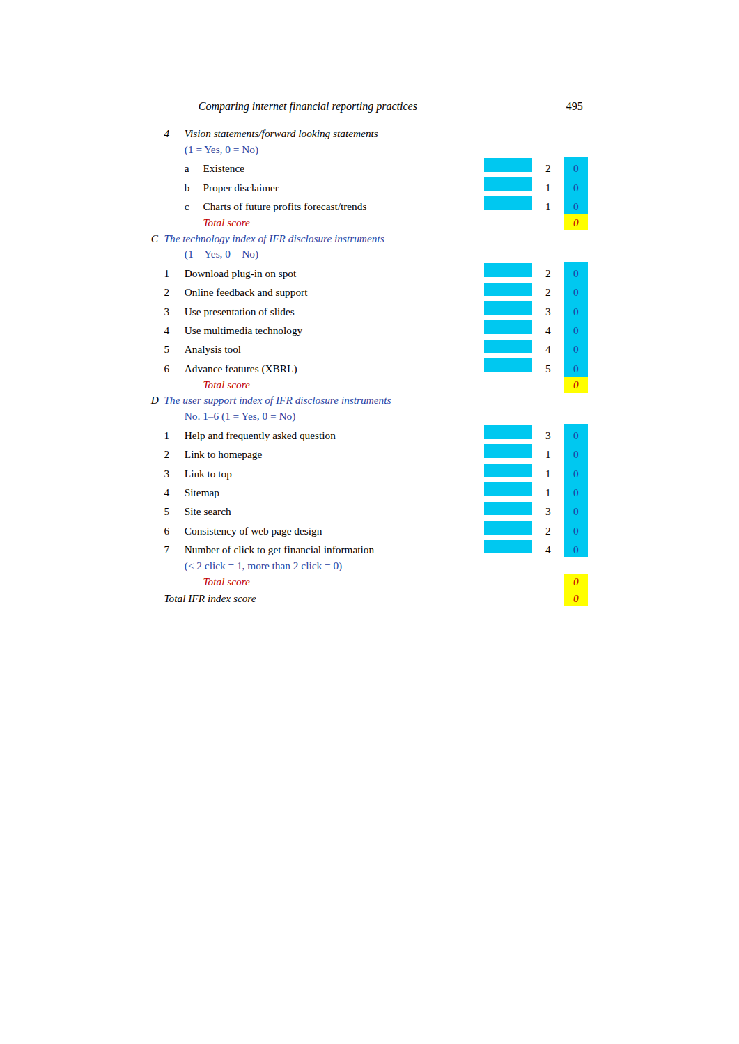Comparing internet financial reporting practices
495
| | 4 | Vision statements/forward looking statements | | | |
| | | (1 = Yes, 0 = No) | | | |
| | | a | Existence | | 2 | 0 |
| | | b | Proper disclaimer | | 1 | 0 |
| | | c | Charts of future profits forecast/trends | | 1 | 0 |
| | | | Total score | | | 0 |
| C | The technology index of IFR disclosure instruments | | | |
| | | (1 = Yes, 0 = No) | | | |
| | 1 | Download plug-in on spot | | 2 | 0 |
| | 2 | Online feedback and support | | 2 | 0 |
| | 3 | Use presentation of slides | | 3 | 0 |
| | 4 | Use multimedia technology | | 4 | 0 |
| | 5 | Analysis tool | | 4 | 0 |
| | 6 | Advance features (XBRL) | | 5 | 0 |
| | | | Total score | | | 0 |
| D | The user support index of IFR disclosure instruments | | | |
| | | No. 1–6 (1 = Yes, 0 = No) | | | |
| | 1 | Help and frequently asked question | | 3 | 0 |
| | 2 | Link to homepage | | 1 | 0 |
| | 3 | Link to top | | 1 | 0 |
| | 4 | Sitemap | | 1 | 0 |
| | 5 | Site search | | 3 | 0 |
| | 6 | Consistency of web page design | | 2 | 0 |
| | 7 | Number of click to get financial information | | 4 | 0 |
| | | (< 2 click = 1, more than 2 click = 0) | | | |
| | | | Total score | | | 0 |
| | Total IFR index score | | | 0 |